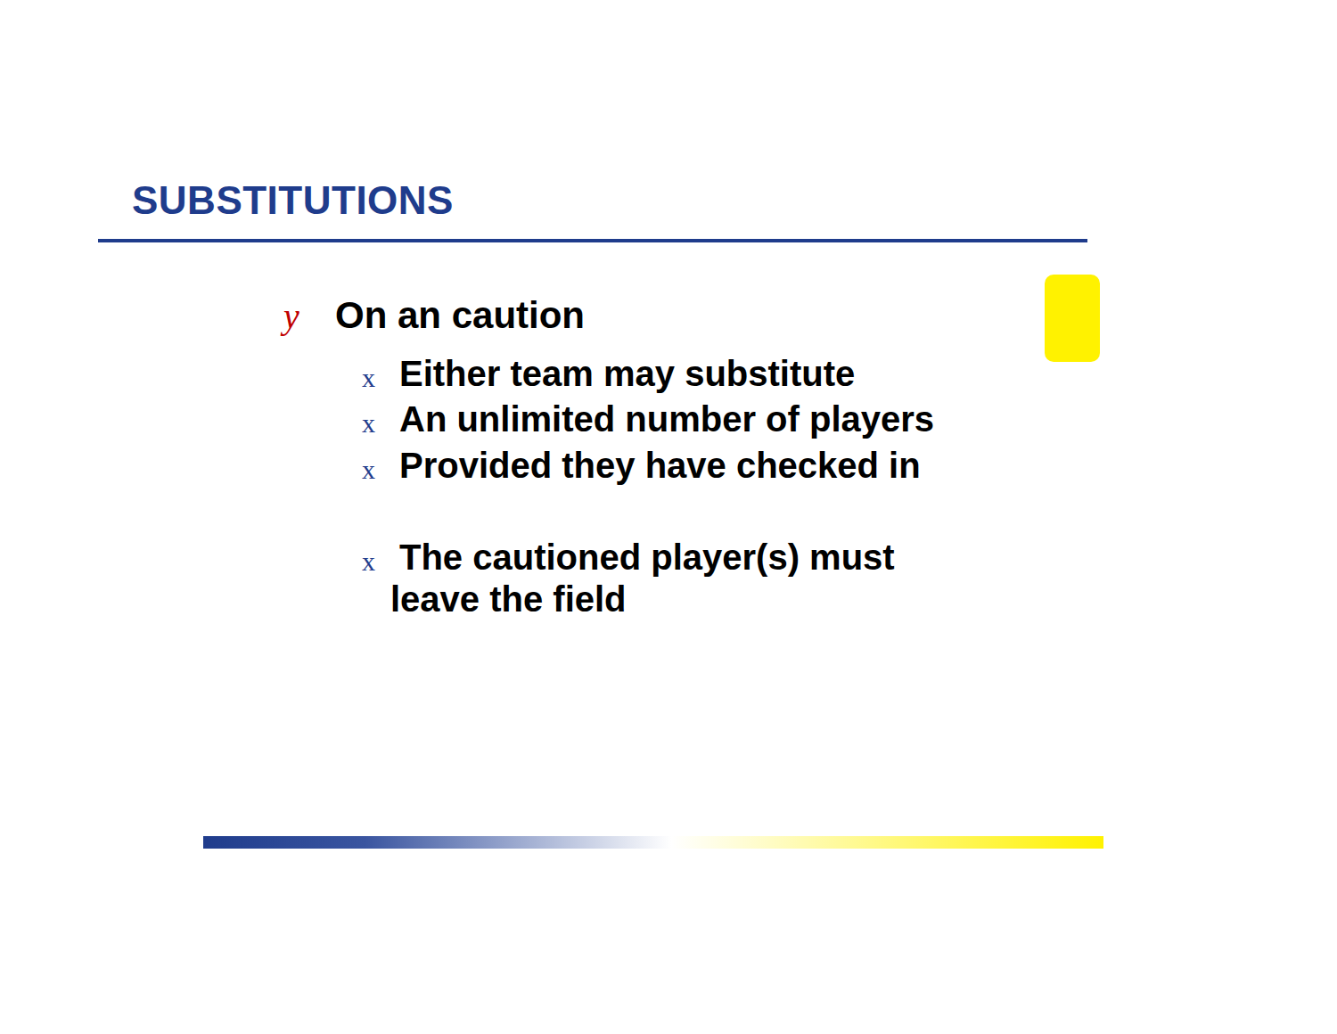SUBSTITUTIONS
y On an caution
x Either team may substitute
x An unlimited number of players
x Provided they have checked in
x The cautioned player(s) mustleave the field